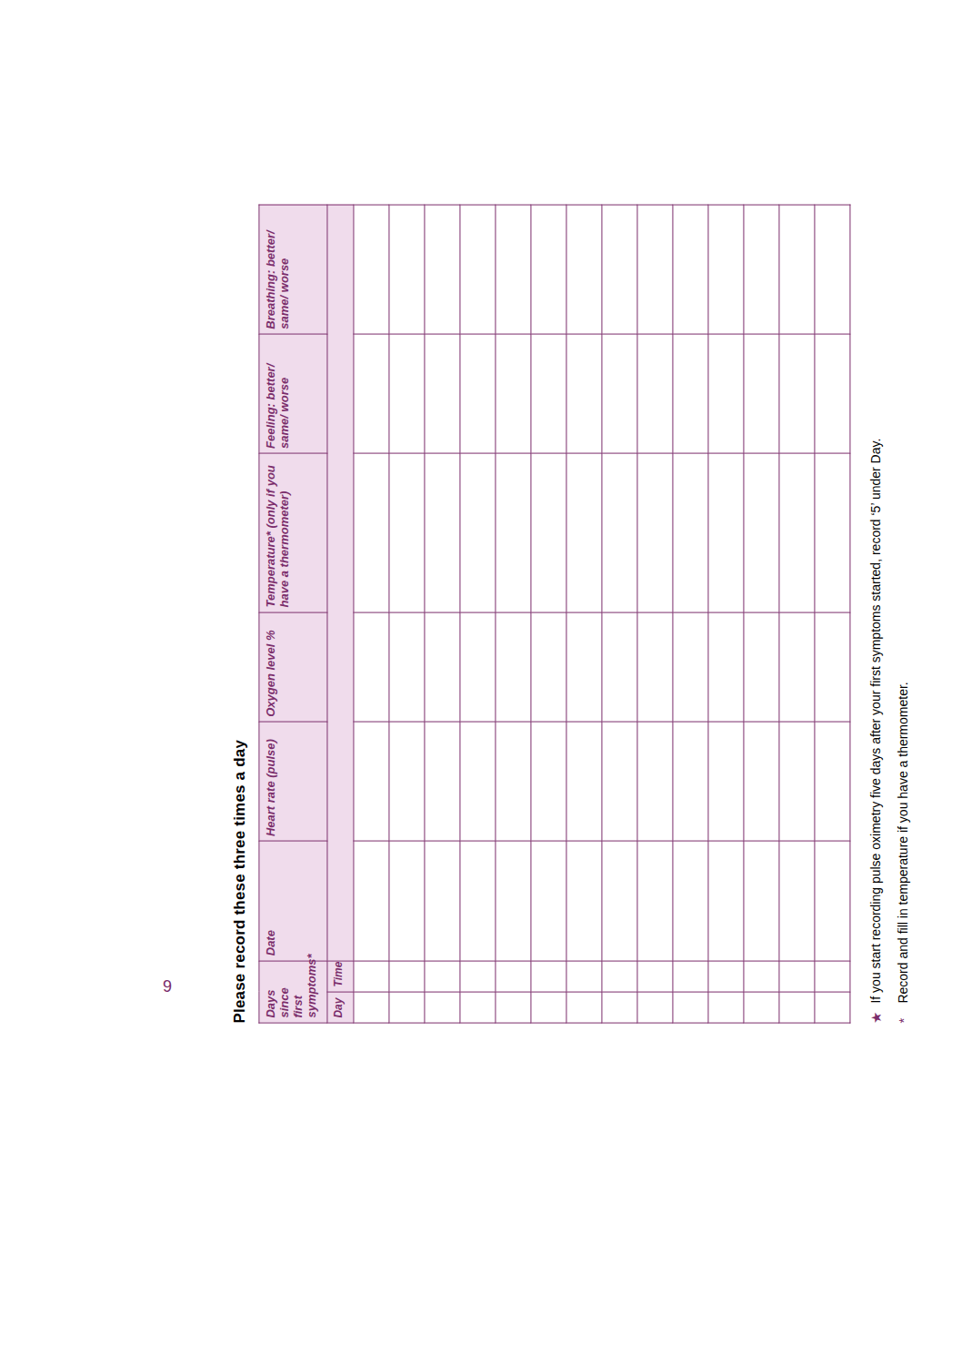Please record these three times a day
| Days since first symptoms* | Date | Heart rate (pulse) | Oxygen level % | Temperature* (only if you have a thermometer) | Feeling: better/ same/ worse | Breathing: better/ same/ worse |
| --- | --- | --- | --- | --- | --- | --- |
| Day | Time | |
★If you start recording pulse oximetry five days after your first symptoms started, record ‘5’ under Day.
*Record and fill in temperature if you have a thermometer.
9